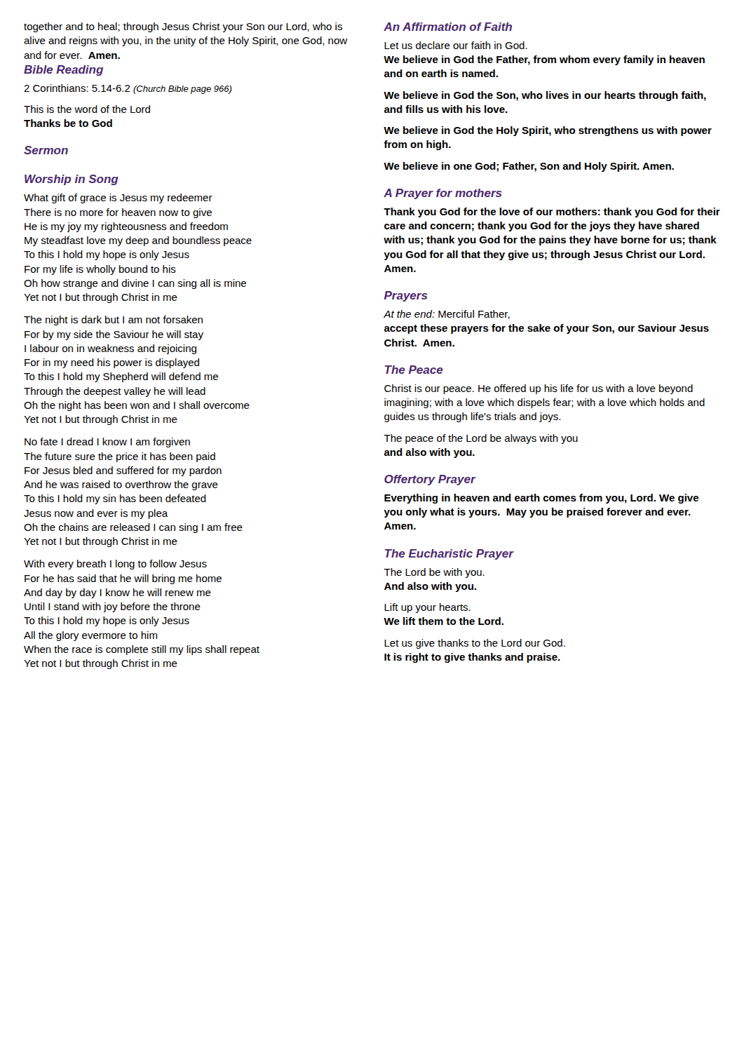together and to heal; through Jesus Christ your Son our Lord, who is alive and reigns with you, in the unity of the Holy Spirit, one God, now and for ever. Amen.
Bible Reading
2 Corinthians: 5.14-6.2 (Church Bible page 966)
This is the word of the Lord
Thanks be to God
Sermon
Worship in Song
What gift of grace is Jesus my redeemer
There is no more for heaven now to give
He is my joy my righteousness and freedom
My steadfast love my deep and boundless peace
To this I hold my hope is only Jesus
For my life is wholly bound to his
Oh how strange and divine I can sing all is mine
Yet not I but through Christ in me
The night is dark but I am not forsaken
For by my side the Saviour he will stay
I labour on in weakness and rejoicing
For in my need his power is displayed
To this I hold my Shepherd will defend me
Through the deepest valley he will lead
Oh the night has been won and I shall overcome
Yet not I but through Christ in me
No fate I dread I know I am forgiven
The future sure the price it has been paid
For Jesus bled and suffered for my pardon
And he was raised to overthrow the grave
To this I hold my sin has been defeated
Jesus now and ever is my plea
Oh the chains are released I can sing I am free
Yet not I but through Christ in me
With every breath I long to follow Jesus
For he has said that he will bring me home
And day by day I know he will renew me
Until I stand with joy before the throne
To this I hold my hope is only Jesus
All the glory evermore to him
When the race is complete still my lips shall repeat
Yet not I but through Christ in me
An Affirmation of Faith
Let us declare our faith in God.
We believe in God the Father, from whom every family in heaven and on earth is named.
We believe in God the Son, who lives in our hearts through faith, and fills us with his love.
We believe in God the Holy Spirit, who strengthens us with power from on high.
We believe in one God; Father, Son and Holy Spirit. Amen.
A Prayer for mothers
Thank you God for the love of our mothers: thank you God for their care and concern; thank you God for the joys they have shared with us; thank you God for the pains they have borne for us; thank you God for all that they give us; through Jesus Christ our Lord. Amen.
Prayers
At the end: Merciful Father,
accept these prayers for the sake of your Son, our Saviour Jesus Christ. Amen.
The Peace
Christ is our peace. He offered up his life for us with a love beyond imagining; with a love which dispels fear; with a love which holds and guides us through life's trials and joys.
The peace of the Lord be always with you
and also with you.
Offertory Prayer
Everything in heaven and earth comes from you, Lord. We give you only what is yours. May you be praised forever and ever. Amen.
The Eucharistic Prayer
The Lord be with you.
And also with you.
Lift up your hearts.
We lift them to the Lord.
Let us give thanks to the Lord our God.
It is right to give thanks and praise.